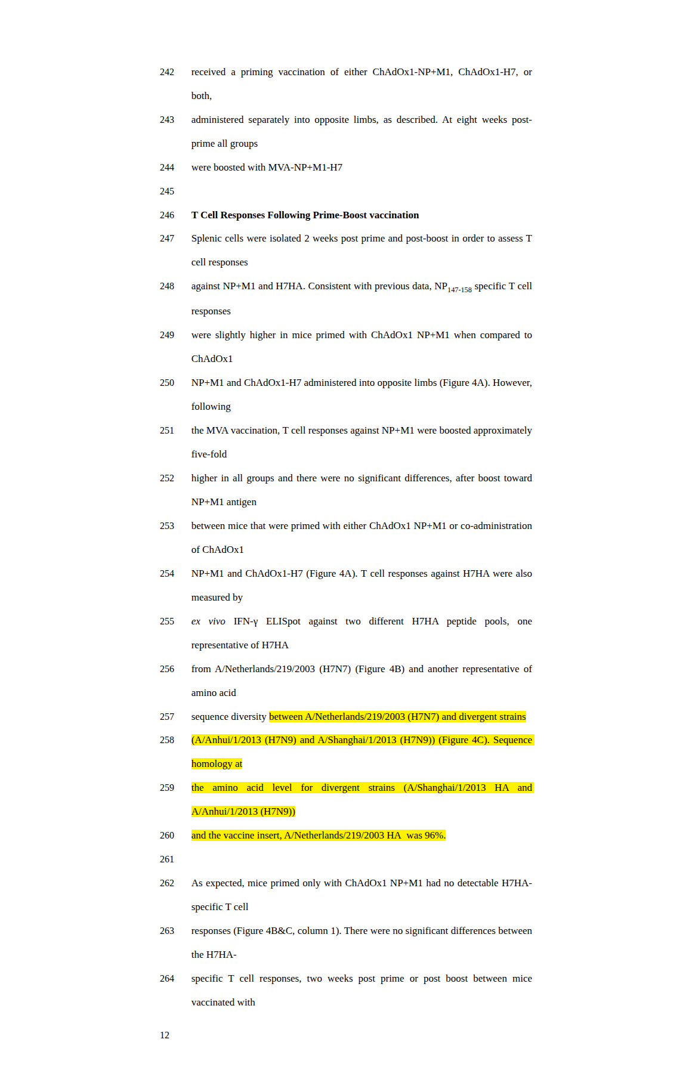242 received a priming vaccination of either ChAdOx1-NP+M1, ChAdOx1-H7, or both,
243 administered separately into opposite limbs, as described. At eight weeks post-prime all groups
244 were boosted with MVA-NP+M1-H7
245
246 T Cell Responses Following Prime-Boost vaccination
247 Splenic cells were isolated 2 weeks post prime and post-boost in order to assess T cell responses
248 against NP+M1 and H7HA. Consistent with previous data, NP147-158 specific T cell responses
249 were slightly higher in mice primed with ChAdOx1 NP+M1 when compared to ChAdOx1
250 NP+M1 and ChAdOx1-H7 administered into opposite limbs (Figure 4A). However, following
251 the MVA vaccination, T cell responses against NP+M1 were boosted approximately five-fold
252 higher in all groups and there were no significant differences, after boost toward NP+M1 antigen
253 between mice that were primed with either ChAdOx1 NP+M1 or co-administration of ChAdOx1
254 NP+M1 and ChAdOx1-H7 (Figure 4A). T cell responses against H7HA were also measured by
255 ex vivo IFN-γ ELISpot against two different H7HA peptide pools, one representative of H7HA
256 from A/Netherlands/219/2003 (H7N7) (Figure 4B) and another representative of amino acid
257 sequence diversity between A/Netherlands/219/2003 (H7N7) and divergent strains
258(A/Anhui/1/2013 (H7N9) and A/Shanghai/1/2013 (H7N9)) (Figure 4C). Sequence homology at
259 the amino acid level for divergent strains (A/Shanghai/1/2013 HA and A/Anhui/1/2013 (H7N9))
260 and the vaccine insert, A/Netherlands/219/2003 HA was 96%.
261
262 As expected, mice primed only with ChAdOx1 NP+M1 had no detectable H7HA-specific T cell
263 responses (Figure 4B&C, column 1). There were no significant differences between the H7HA-
264 specific T cell responses, two weeks post prime or post boost between mice vaccinated with
12